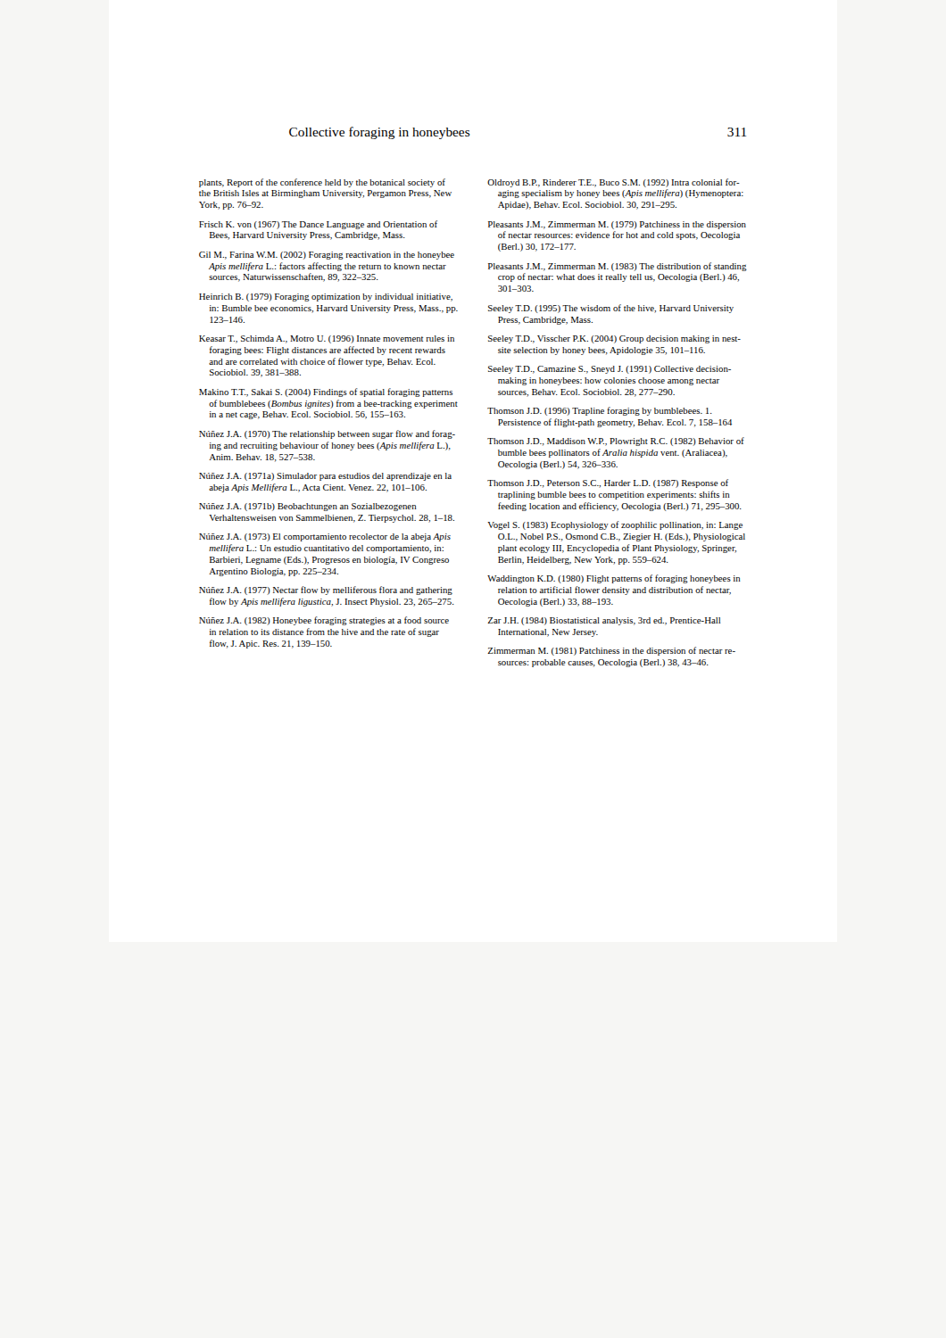Collective foraging in honeybees 311
plants, Report of the conference held by the botanical society of the British Isles at Birmingham University, Pergamon Press, New York, pp. 76–92.
Frisch K. von (1967) The Dance Language and Orientation of Bees, Harvard University Press, Cambridge, Mass.
Gil M., Farina W.M. (2002) Foraging reactivation in the honeybee Apis mellifera L.: factors affecting the return to known nectar sources, Naturwissenschaften, 89, 322–325.
Heinrich B. (1979) Foraging optimization by individual initiative, in: Bumble bee economics, Harvard University Press, Mass., pp. 123–146.
Keasar T., Schimda A., Motro U. (1996) Innate movement rules in foraging bees: Flight distances are affected by recent rewards and are correlated with choice of flower type, Behav. Ecol. Sociobiol. 39, 381–388.
Makino T.T., Sakai S. (2004) Findings of spatial foraging patterns of bumblebees (Bombus ignites) from a bee-tracking experiment in a net cage, Behav. Ecol. Sociobiol. 56, 155–163.
Núñez J.A. (1970) The relationship between sugar flow and foraging and recruiting behaviour of honey bees (Apis mellifera L.), Anim. Behav. 18, 527–538.
Núñez J.A. (1971a) Simulador para estudios del aprendizaje en la abeja Apis Mellifera L., Acta Cient. Venez. 22, 101–106.
Núñez J.A. (1971b) Beobachtungen an Sozialbezogenen Verhaltensweisen von Sammelbienen, Z. Tierpsychol. 28, 1–18.
Núñez J.A. (1973) El comportamiento recolector de la abeja Apis mellifera L.: Un estudio cuantitativo del comportamiento, in: Barbieri, Legname (Eds.), Progresos en biología, IV Congreso Argentino Biología, pp. 225–234.
Núñez J.A. (1977) Nectar flow by melliferous flora and gathering flow by Apis mellifera ligustica, J. Insect Physiol. 23, 265–275.
Núñez J.A. (1982) Honeybee foraging strategies at a food source in relation to its distance from the hive and the rate of sugar flow, J. Apic. Res. 21, 139–150.
Oldroyd B.P., Rinderer T.E., Buco S.M. (1992) Intra colonial foraging specialism by honey bees (Apis mellifera) (Hymenoptera: Apidae), Behav. Ecol. Sociobiol. 30, 291–295.
Pleasants J.M., Zimmerman M. (1979) Patchiness in the dispersion of nectar resources: evidence for hot and cold spots, Oecologia (Berl.) 30, 172–177.
Pleasants J.M., Zimmerman M. (1983) The distribution of standing crop of nectar: what does it really tell us, Oecologia (Berl.) 46, 301–303.
Seeley T.D. (1995) The wisdom of the hive, Harvard University Press, Cambridge, Mass.
Seeley T.D., Visscher P.K. (2004) Group decision making in nest-site selection by honey bees, Apidologie 35, 101–116.
Seeley T.D., Camazine S., Sneyd J. (1991) Collective decision-making in honeybees: how colonies choose among nectar sources, Behav. Ecol. Sociobiol. 28, 277–290.
Thomson J.D. (1996) Trapline foraging by bumblebees. 1. Persistence of flight-path geometry, Behav. Ecol. 7, 158–164
Thomson J.D., Maddison W.P., Plowright R.C. (1982) Behavior of bumble bees pollinators of Aralia hispida vent. (Araliacea), Oecologia (Berl.) 54, 326–336.
Thomson J.D., Peterson S.C., Harder L.D. (1987) Response of traplining bumble bees to competition experiments: shifts in feeding location and efficiency, Oecologia (Berl.) 71, 295–300.
Vogel S. (1983) Ecophysiology of zoophilic pollination, in: Lange O.L., Nobel P.S., Osmond C.B., Ziegier H. (Eds.), Physiological plant ecology III, Encyclopedia of Plant Physiology, Springer, Berlin, Heidelberg, New York, pp. 559–624.
Waddington K.D. (1980) Flight patterns of foraging honeybees in relation to artificial flower density and distribution of nectar, Oecologia (Berl.) 33, 88–193.
Zar J.H. (1984) Biostatistical analysis, 3rd ed., Prentice-Hall International, New Jersey.
Zimmerman M. (1981) Patchiness in the dispersion of nectar resources: probable causes, Oecologia (Berl.) 38, 43–46.